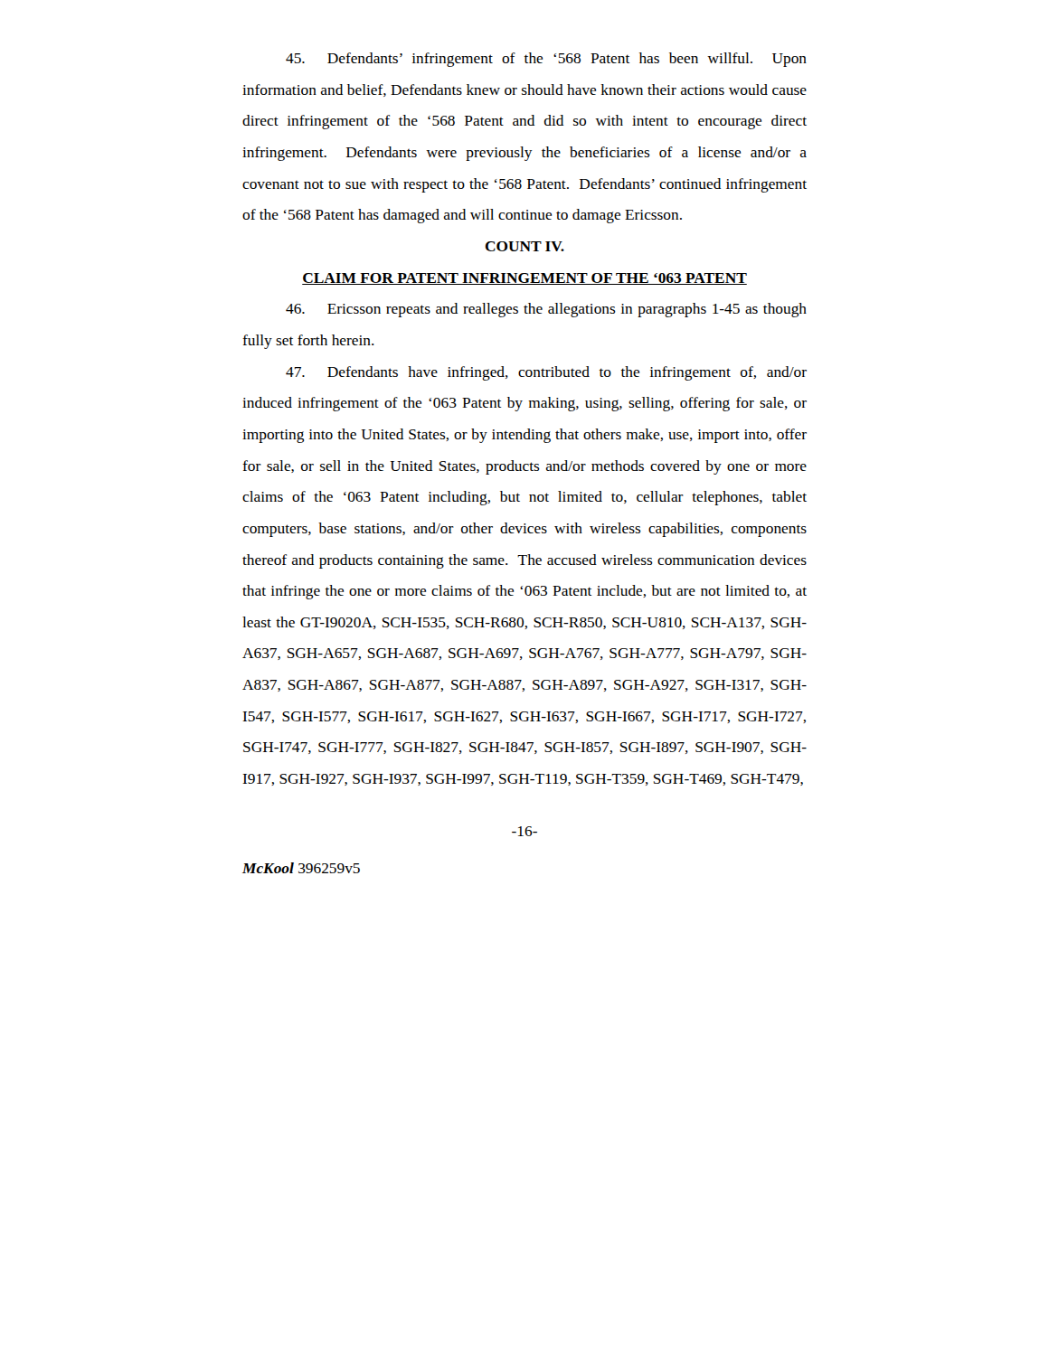45. Defendants’ infringement of the ‘568 Patent has been willful. Upon information and belief, Defendants knew or should have known their actions would cause direct infringement of the ‘568 Patent and did so with intent to encourage direct infringement. Defendants were previously the beneficiaries of a license and/or a covenant not to sue with respect to the ‘568 Patent. Defendants’ continued infringement of the ‘568 Patent has damaged and will continue to damage Ericsson.
COUNT IV.
CLAIM FOR PATENT INFRINGEMENT OF THE ‘063 PATENT
46. Ericsson repeats and realleges the allegations in paragraphs 1-45 as though fully set forth herein.
47. Defendants have infringed, contributed to the infringement of, and/or induced infringement of the ‘063 Patent by making, using, selling, offering for sale, or importing into the United States, or by intending that others make, use, import into, offer for sale, or sell in the United States, products and/or methods covered by one or more claims of the ‘063 Patent including, but not limited to, cellular telephones, tablet computers, base stations, and/or other devices with wireless capabilities, components thereof and products containing the same. The accused wireless communication devices that infringe the one or more claims of the ‘063 Patent include, but are not limited to, at least the GT-I9020A, SCH-I535, SCH-R680, SCH-R850, SCH-U810, SCH-A137, SGH-A637, SGH-A657, SGH-A687, SGH-A697, SGH-A767, SGH-A777, SGH-A797, SGH-A837, SGH-A867, SGH-A877, SGH-A887, SGH-A897, SGH-A927, SGH-I317, SGH-I547, SGH-I577, SGH-I617, SGH-I627, SGH-I637, SGH-I667, SGH-I717, SGH-I727, SGH-I747, SGH-I777, SGH-I827, SGH-I847, SGH-I857, SGH-I897, SGH-I907, SGH-I917, SGH-I927, SGH-I937, SGH-I997, SGH-T119, SGH-T359, SGH-T469, SGH-T479,
-16-
McKool 396259v5